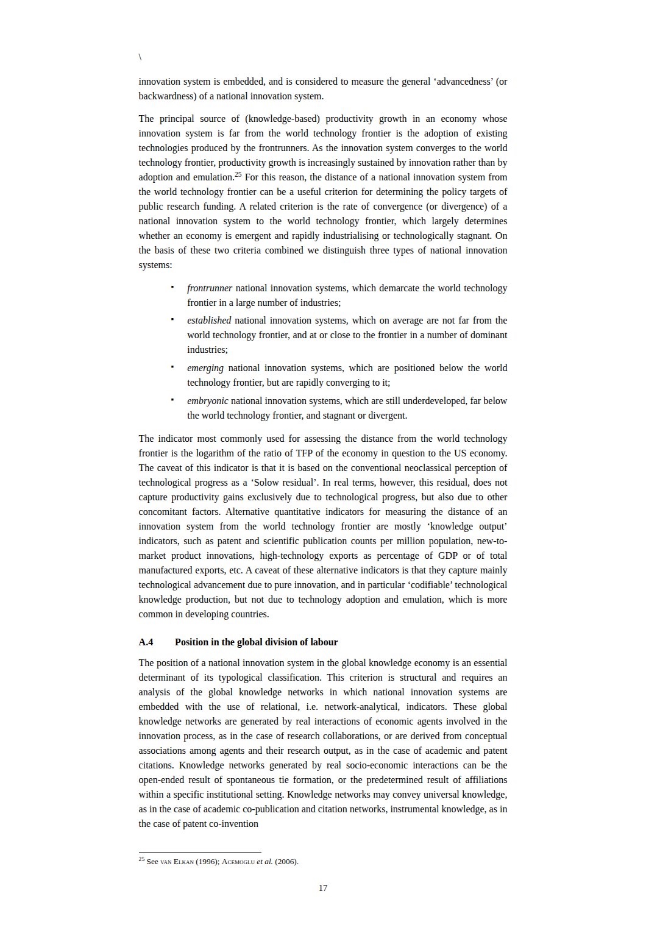\
innovation system is embedded, and is considered to measure the general ‘advancedness’ (or backwardness) of a national innovation system.
The principal source of (knowledge-based) productivity growth in an economy whose innovation system is far from the world technology frontier is the adoption of existing technologies produced by the frontrunners. As the innovation system converges to the world technology frontier, productivity growth is increasingly sustained by innovation rather than by adoption and emulation.25 For this reason, the distance of a national innovation system from the world technology frontier can be a useful criterion for determining the policy targets of public research funding. A related criterion is the rate of convergence (or divergence) of a national innovation system to the world technology frontier, which largely determines whether an economy is emergent and rapidly industrialising or technologically stagnant. On the basis of these two criteria combined we distinguish three types of national innovation systems:
frontrunner national innovation systems, which demarcate the world technology frontier in a large number of industries;
established national innovation systems, which on average are not far from the world technology frontier, and at or close to the frontier in a number of dominant industries;
emerging national innovation systems, which are positioned below the world technology frontier, but are rapidly converging to it;
embryonic national innovation systems, which are still underdeveloped, far below the world technology frontier, and stagnant or divergent.
The indicator most commonly used for assessing the distance from the world technology frontier is the logarithm of the ratio of TFP of the economy in question to the US economy. The caveat of this indicator is that it is based on the conventional neoclassical perception of technological progress as a ‘Solow residual’. In real terms, however, this residual, does not capture productivity gains exclusively due to technological progress, but also due to other concomitant factors. Alternative quantitative indicators for measuring the distance of an innovation system from the world technology frontier are mostly ‘knowledge output’ indicators, such as patent and scientific publication counts per million population, new-to-market product innovations, high-technology exports as percentage of GDP or of total manufactured exports, etc. A caveat of these alternative indicators is that they capture mainly technological advancement due to pure innovation, and in particular ‘codifiable’ technological knowledge production, but not due to technology adoption and emulation, which is more common in developing countries.
A.4 Position in the global division of labour
The position of a national innovation system in the global knowledge economy is an essential determinant of its typological classification. This criterion is structural and requires an analysis of the global knowledge networks in which national innovation systems are embedded with the use of relational, i.e. network-analytical, indicators. These global knowledge networks are generated by real interactions of economic agents involved in the innovation process, as in the case of research collaborations, or are derived from conceptual associations among agents and their research output, as in the case of academic and patent citations. Knowledge networks generated by real socio-economic interactions can be the open-ended result of spontaneous tie formation, or the predetermined result of affiliations within a specific institutional setting. Knowledge networks may convey universal knowledge, as in the case of academic co-publication and citation networks, instrumental knowledge, as in the case of patent co-invention
25 See van Elkan (1996); Acemoglu et al. (2006).
17